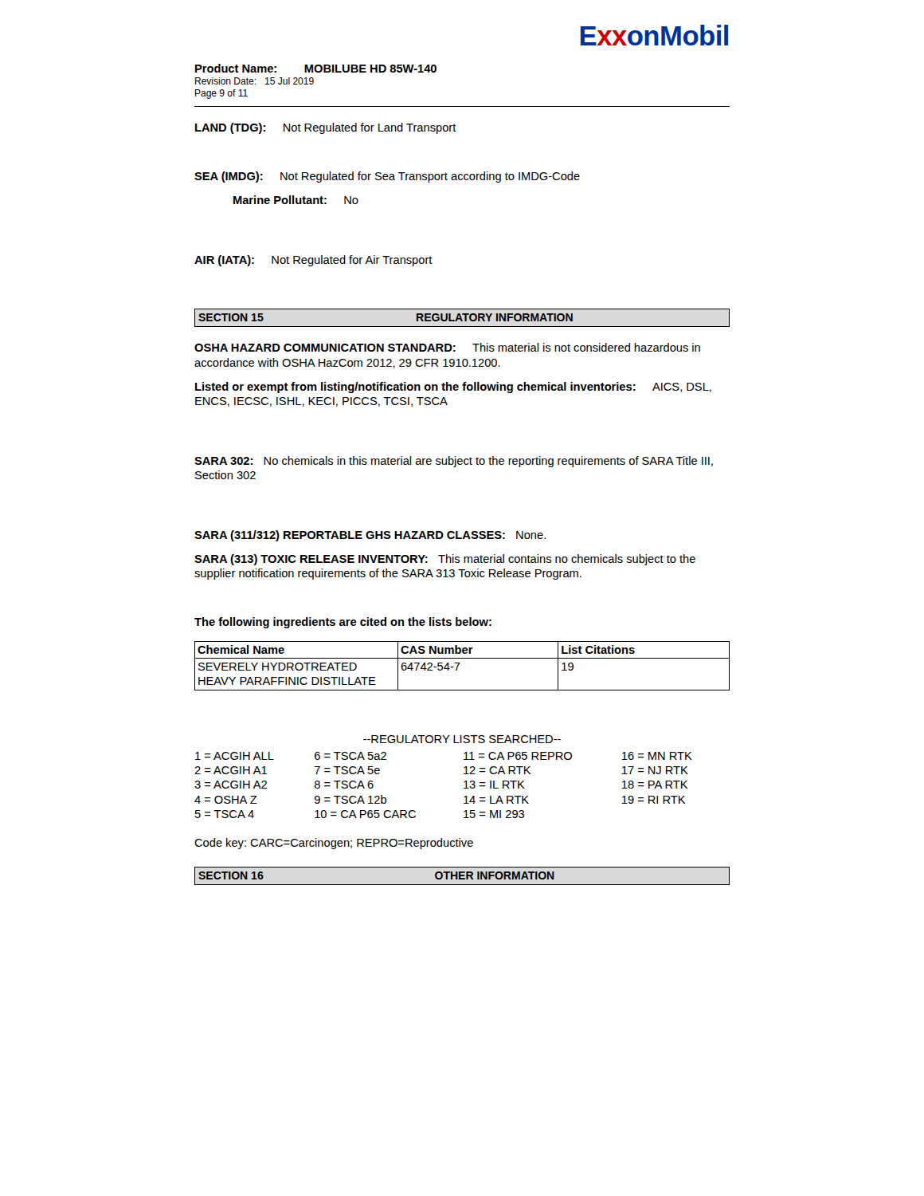Exx onMobil
Product Name: MOBILUBE HD 85W-140
Revision Date: 15 Jul 2019
Page 9 of 11
LAND (TDG): Not Regulated for Land Transport
SEA (IMDG): Not Regulated for Sea Transport according to IMDG-Code
Marine Pollutant: No
AIR (IATA): Not Regulated for Air Transport
SECTION 15
REGULATORY INFORMATION
OSHA HAZARD COMMUNICATION STANDARD: This material is not considered hazardous in accordance with OSHA HazCom 2012, 29 CFR 1910.1200.
Listed or exempt from listing/notification on the following chemical inventories: AICS, DSL, ENCS, IECSC, ISHL, KECI, PICCS, TCSI, TSCA
SARA 302: No chemicals in this material are subject to the reporting requirements of SARA Title III, Section 302
SARA (311/312) REPORTABLE GHS HAZARD CLASSES: None.
SARA (313) TOXIC RELEASE INVENTORY: This material contains no chemicals subject to the supplier notification requirements of the SARA 313 Toxic Release Program.
The following ingredients are cited on the lists below:
| Chemical Name | CAS Number | List Citations |
| --- | --- | --- |
| SEVERELY HYDROTREATED HEAVY PARAFFINIC DISTILLATE | 64742-54-7 | 19 |
--REGULATORY LISTS SEARCHED--
| 1 = ACGIH ALL | 6 = TSCA 5a2 | 11 = CA P65 REPRO | 16 = MN RTK |
| 2 = ACGIH A1 | 7 = TSCA 5e | 12 = CA RTK | 17 = NJ RTK |
| 3 = ACGIH A2 | 8 = TSCA 6 | 13 = IL RTK | 18 = PA RTK |
| 4 = OSHA Z | 9 = TSCA 12b | 14 = LA RTK | 19 = RI RTK |
| 5 = TSCA 4 | 10 = CA P65 CARC | 15 = MI 293 | |
Code key: CARC=Carcinogen; REPRO=Reproductive
SECTION 16
OTHER INFORMATION